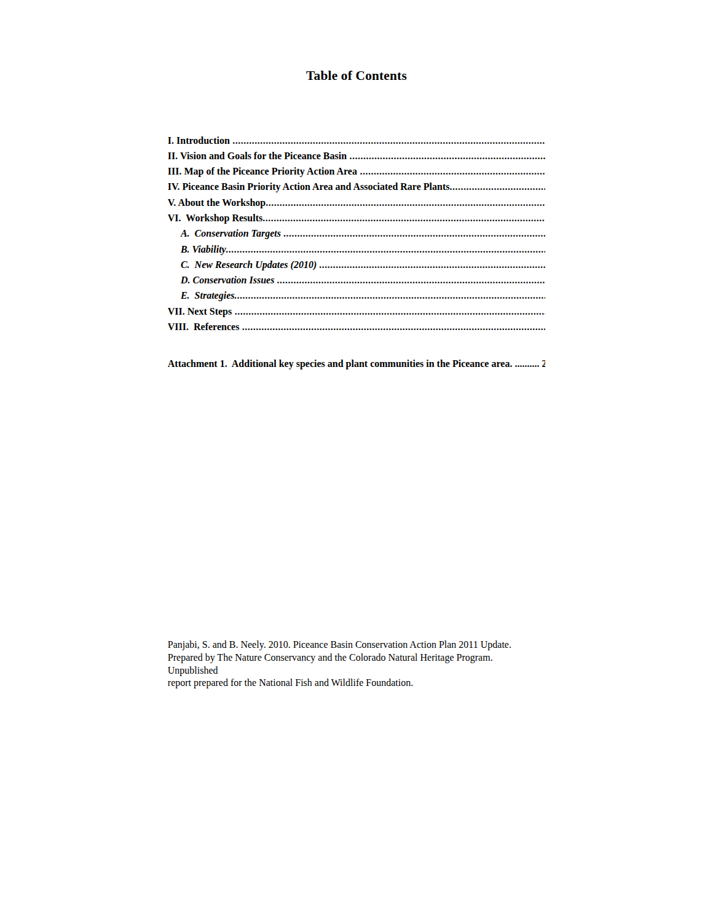Table of Contents
I. Introduction ............................................................................................................................ 1
II. Vision and Goals for the Piceance Basin ........................................................................... 1
III. Map of the Piceance Priority Action Area ......................................................................... 2
IV. Piceance Basin Priority Action Area and Associated Rare Plants..................................... 3
V. About the Workshop............................................................................................................. 4
VI. Workshop Results................................................................................................................ 5
A. Conservation Targets ...................................................................................................... 5
B. Viability.................................................................................................................................. 6
C. New Research Updates (2010) .......................................................................................... 8
D. Conservation Issues ........................................................................................................... 9
E. Strategies................................................................................................................................ 12
VII. Next Steps ........................................................................................................................ 20
VIII. References .................................................................................................................... 20
Attachment 1. Additional key species and plant communities in the Piceance area. .......... 22
Panjabi, S. and B. Neely. 2010. Piceance Basin Conservation Action Plan 2011 Update.
Prepared by The Nature Conservancy and the Colorado Natural Heritage Program. Unpublished
report prepared for the National Fish and Wildlife Foundation.